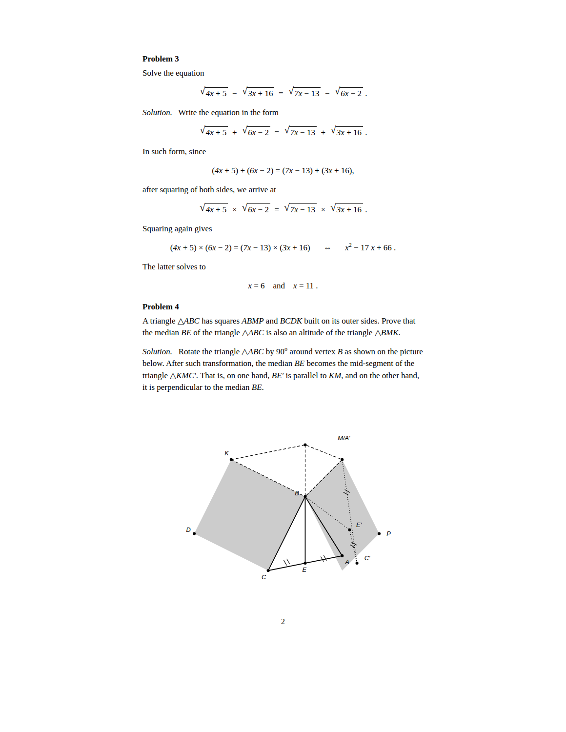Problem 3
Solve the equation
4x + 5−3x + 16=7x − 13−6x − 2 .
Solution. Write the equation in the form
4x + 5+6x − 2=7x − 13+3x + 16 .
In such form, since
(4x + 5) + (6x − 2) = (7x − 13) + (3x + 16),
after squaring of both sides, we arrive at
4x + 5×6x − 2=7x − 13×3x + 16 .
Squaring again gives
(4x + 5) × (6x − 2) = (7x − 13) × (3x + 16) ⇔ x2 − 17 x + 66 .
The latter solves to
x = 6 and x = 11 .
Problem 4
A triangle △ABC has squares ABMP and BCDK built on its outer sides. Prove that the median BE of the triangle △ABC is also an altitude of the triangle △BMK.
Solution. Rotate the triangle △ABC by 90o around vertex B as shown on the picture below. After such transformation, the median BE becomes the mid-segment of the triangle △KMC′. That is, on one hand, BE′ is parallel to KM, and on the other hand, it is perpendicular to the median BE.
K M/A′ E′ P B D C E A C′
2